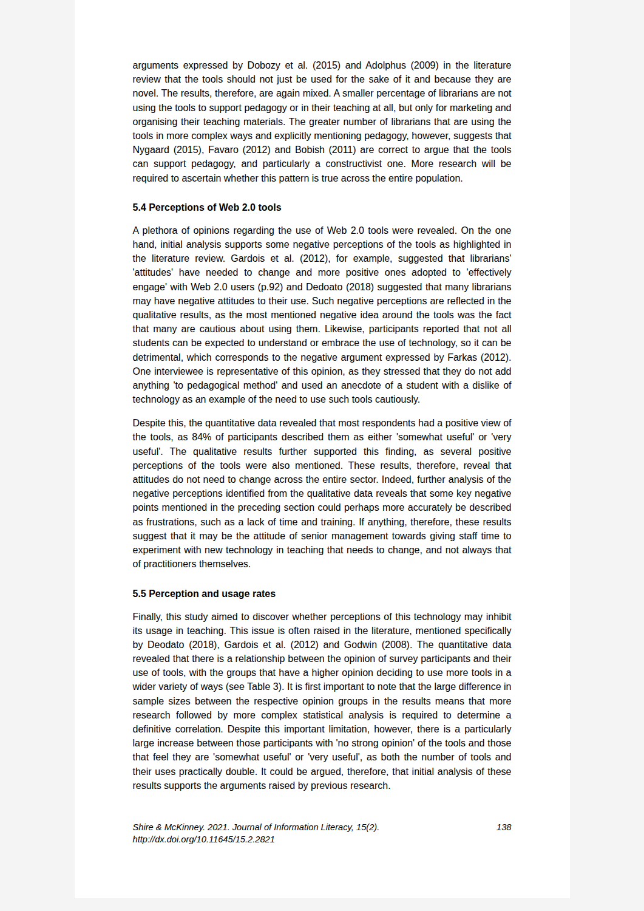arguments expressed by Dobozy et al. (2015) and Adolphus (2009) in the literature review that the tools should not just be used for the sake of it and because they are novel. The results, therefore, are again mixed. A smaller percentage of librarians are not using the tools to support pedagogy or in their teaching at all, but only for marketing and organising their teaching materials. The greater number of librarians that are using the tools in more complex ways and explicitly mentioning pedagogy, however, suggests that Nygaard (2015), Favaro (2012) and Bobish (2011) are correct to argue that the tools can support pedagogy, and particularly a constructivist one. More research will be required to ascertain whether this pattern is true across the entire population.
5.4 Perceptions of Web 2.0 tools
A plethora of opinions regarding the use of Web 2.0 tools were revealed. On the one hand, initial analysis supports some negative perceptions of the tools as highlighted in the literature review. Gardois et al. (2012), for example, suggested that librarians' 'attitudes' have needed to change and more positive ones adopted to 'effectively engage' with Web 2.0 users (p.92) and Dedoato (2018) suggested that many librarians may have negative attitudes to their use. Such negative perceptions are reflected in the qualitative results, as the most mentioned negative idea around the tools was the fact that many are cautious about using them. Likewise, participants reported that not all students can be expected to understand or embrace the use of technology, so it can be detrimental, which corresponds to the negative argument expressed by Farkas (2012). One interviewee is representative of this opinion, as they stressed that they do not add anything 'to pedagogical method' and used an anecdote of a student with a dislike of technology as an example of the need to use such tools cautiously.
Despite this, the quantitative data revealed that most respondents had a positive view of the tools, as 84% of participants described them as either 'somewhat useful' or 'very useful'. The qualitative results further supported this finding, as several positive perceptions of the tools were also mentioned. These results, therefore, reveal that attitudes do not need to change across the entire sector. Indeed, further analysis of the negative perceptions identified from the qualitative data reveals that some key negative points mentioned in the preceding section could perhaps more accurately be described as frustrations, such as a lack of time and training. If anything, therefore, these results suggest that it may be the attitude of senior management towards giving staff time to experiment with new technology in teaching that needs to change, and not always that of practitioners themselves.
5.5 Perception and usage rates
Finally, this study aimed to discover whether perceptions of this technology may inhibit its usage in teaching. This issue is often raised in the literature, mentioned specifically by Deodato (2018), Gardois et al. (2012) and Godwin (2008). The quantitative data revealed that there is a relationship between the opinion of survey participants and their use of tools, with the groups that have a higher opinion deciding to use more tools in a wider variety of ways (see Table 3). It is first important to note that the large difference in sample sizes between the respective opinion groups in the results means that more research followed by more complex statistical analysis is required to determine a definitive correlation. Despite this important limitation, however, there is a particularly large increase between those participants with 'no strong opinion' of the tools and those that feel they are 'somewhat useful' or 'very useful', as both the number of tools and their uses practically double. It could be argued, therefore, that initial analysis of these results supports the arguments raised by previous research.
Shire & McKinney. 2021. Journal of Information Literacy, 15(2).
http://dx.doi.org/10.11645/15.2.2821
138